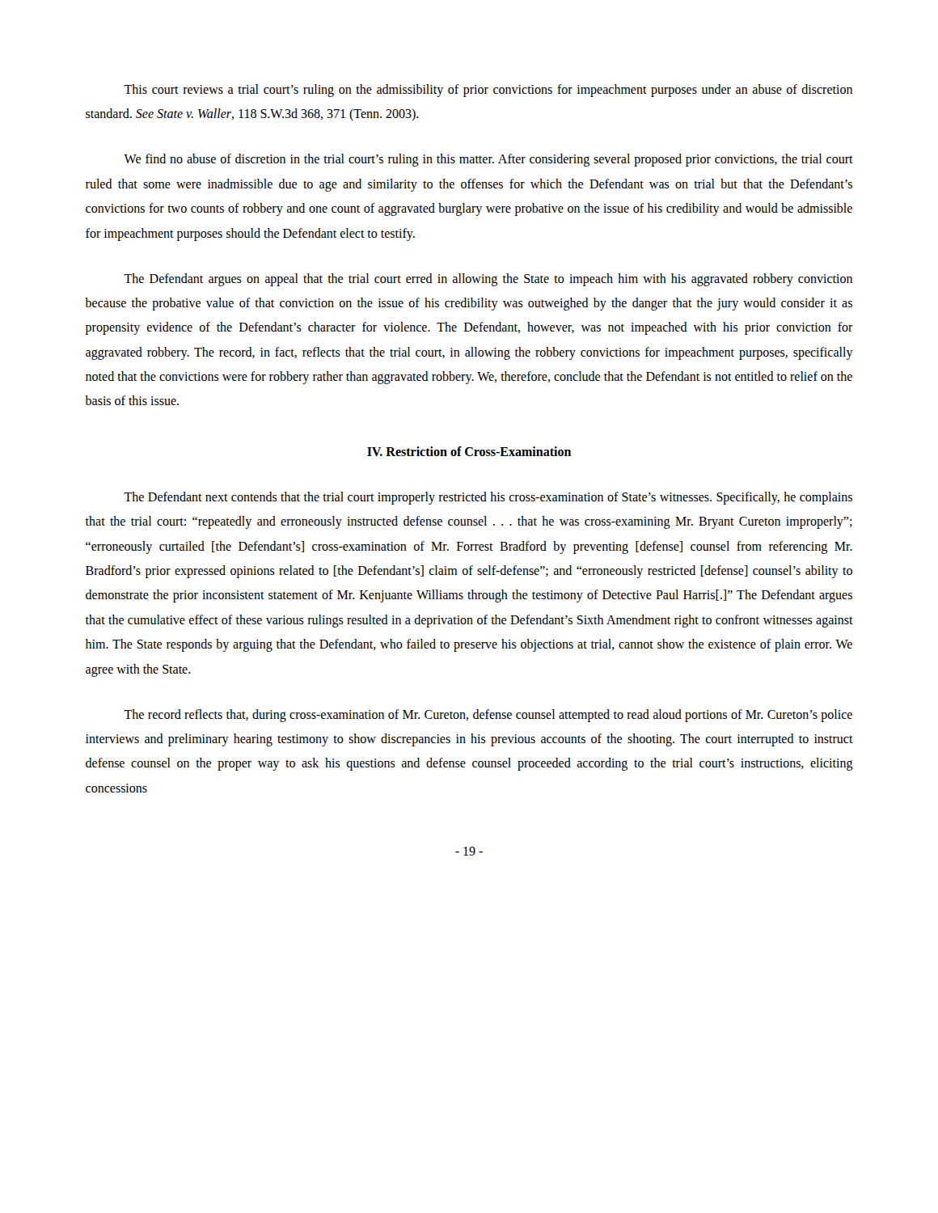This court reviews a trial court’s ruling on the admissibility of prior convictions for impeachment purposes under an abuse of discretion standard. See State v. Waller, 118 S.W.3d 368, 371 (Tenn. 2003).
We find no abuse of discretion in the trial court’s ruling in this matter. After considering several proposed prior convictions, the trial court ruled that some were inadmissible due to age and similarity to the offenses for which the Defendant was on trial but that the Defendant’s convictions for two counts of robbery and one count of aggravated burglary were probative on the issue of his credibility and would be admissible for impeachment purposes should the Defendant elect to testify.
The Defendant argues on appeal that the trial court erred in allowing the State to impeach him with his aggravated robbery conviction because the probative value of that conviction on the issue of his credibility was outweighed by the danger that the jury would consider it as propensity evidence of the Defendant’s character for violence. The Defendant, however, was not impeached with his prior conviction for aggravated robbery. The record, in fact, reflects that the trial court, in allowing the robbery convictions for impeachment purposes, specifically noted that the convictions were for robbery rather than aggravated robbery. We, therefore, conclude that the Defendant is not entitled to relief on the basis of this issue.
IV. Restriction of Cross-Examination
The Defendant next contends that the trial court improperly restricted his cross-examination of State’s witnesses. Specifically, he complains that the trial court: “repeatedly and erroneously instructed defense counsel . . . that he was cross-examining Mr. Bryant Cureton improperly”; “erroneously curtailed [the Defendant’s] cross-examination of Mr. Forrest Bradford by preventing [defense] counsel from referencing Mr. Bradford’s prior expressed opinions related to [the Defendant’s] claim of self-defense”; and “erroneously restricted [defense] counsel’s ability to demonstrate the prior inconsistent statement of Mr. Kenjuante Williams through the testimony of Detective Paul Harris[.]” The Defendant argues that the cumulative effect of these various rulings resulted in a deprivation of the Defendant’s Sixth Amendment right to confront witnesses against him. The State responds by arguing that the Defendant, who failed to preserve his objections at trial, cannot show the existence of plain error. We agree with the State.
The record reflects that, during cross-examination of Mr. Cureton, defense counsel attempted to read aloud portions of Mr. Cureton’s police interviews and preliminary hearing testimony to show discrepancies in his previous accounts of the shooting. The court interrupted to instruct defense counsel on the proper way to ask his questions and defense counsel proceeded according to the trial court’s instructions, eliciting concessions
- 19 -